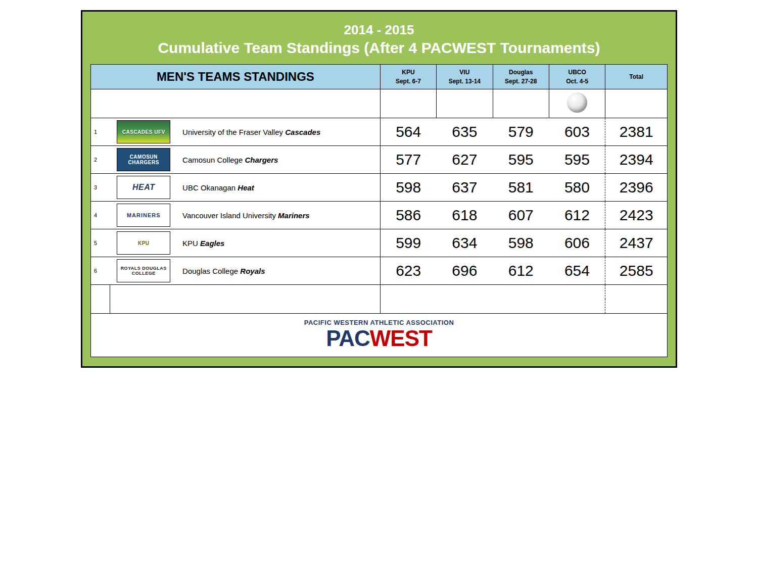2014 - 2015
Cumulative Team Standings (After 4 PACWEST Tournaments)
| MEN'S TEAMS STANDINGS | KPU Sept. 6-7 | VIU Sept. 13-14 | Douglas Sept. 27-28 | UBCO Oct. 4-5 | Total |
| --- | --- | --- | --- | --- | --- |
| 1 | CASCADES UFV | University of the Fraser Valley Cascades | 564 | 635 | 579 | 603 | 2381 |
| 2 | CAMOSUN CHARGERS | Camosun College Chargers | 577 | 627 | 595 | 595 | 2394 |
| 3 | HEAT | UBC Okanagan Heat | 598 | 637 | 581 | 580 | 2396 |
| 4 | MARINERS | Vancouver Island University Mariners | 586 | 618 | 607 | 612 | 2423 |
| 5 | KPU | KPU Eagles | 599 | 634 | 598 | 606 | 2437 |
| 6 | ROYALS DOUGLAS COLLEGE | Douglas College Royals | 623 | 696 | 612 | 654 | 2585 |
PACIFIC WESTERN ATHLETIC ASSOCIATION
PAC WEST